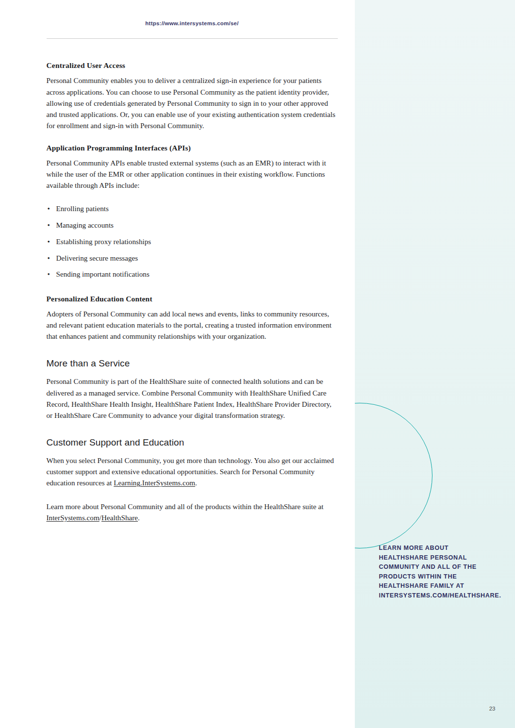https://www.intersystems.com/se/
Centralized User Access
Personal Community enables you to deliver a centralized sign-in experience for your patients across applications. You can choose to use Personal Community as the patient identity provider, allowing use of credentials generated by Personal Community to sign in to your other approved and trusted applications. Or, you can enable use of your existing authentication system credentials for enrollment and sign-in with Personal Community.
Application Programming Interfaces (APIs)
Personal Community APIs enable trusted external systems (such as an EMR) to interact with it while the user of the EMR or other application continues in their existing workflow. Functions available through APIs include:
Enrolling patients
Managing accounts
Establishing proxy relationships
Delivering secure messages
Sending important notifications
Personalized Education Content
Adopters of Personal Community can add local news and events, links to community resources, and relevant patient education materials to the portal, creating a trusted information environment that enhances patient and community relationships with your organization.
More than a Service
Personal Community is part of the HealthShare suite of connected health solutions and can be delivered as a managed service. Combine Personal Community with HealthShare Unified Care Record, HealthShare Health Insight, HealthShare Patient Index, HealthShare Provider Directory, or HealthShare Care Community to advance your digital transformation strategy.
Customer Support and Education
When you select Personal Community, you get more than technology. You also get our acclaimed customer support and extensive educational opportunities. Search for Personal Community education resources at Learning.InterSystems.com.
Learn more about Personal Community and all of the products within the HealthShare suite at InterSystems.com/HealthShare.
Learn more about HealthShare Personal Community and all of the products within the HealthShare family at intersystems.com/healthshare.
23